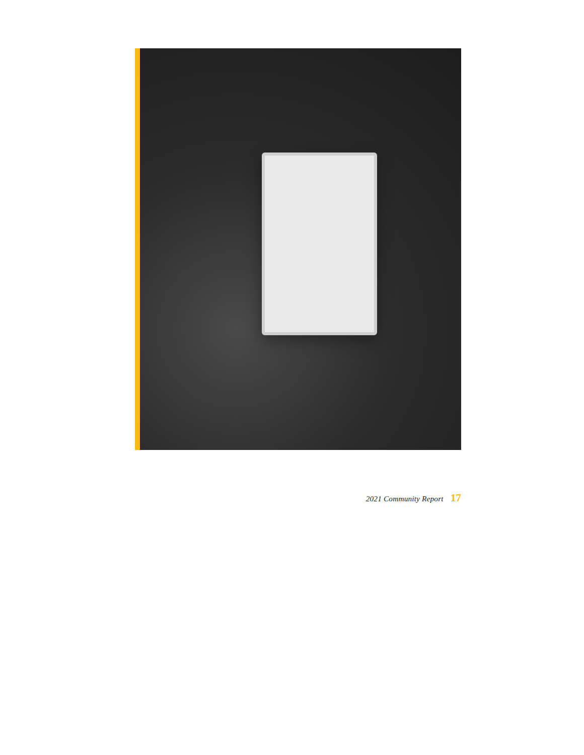2021 Community Report 17